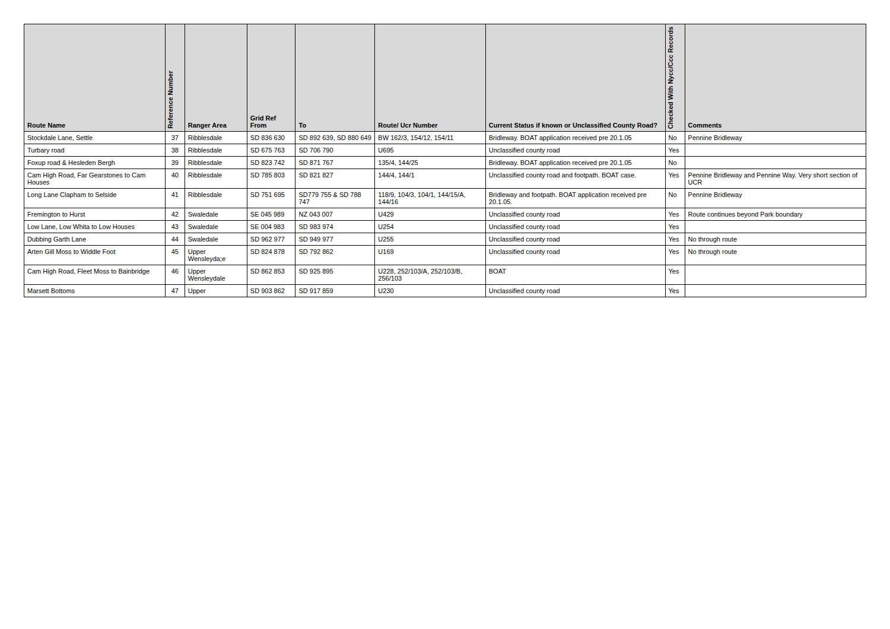| Route Name | Reference Number | Ranger Area | Grid Ref From | To | Route/ Ucr Number | Current Status if known or Unclassified County Road? | Checked With Nycc/Ccc Records | Comments |
| --- | --- | --- | --- | --- | --- | --- | --- | --- |
| Stockdale Lane, Settle | 37 | Ribblesdale | SD 836 630 | SD 892 639, SD 880 649 | BW 162/3, 154/12, 154/11 | Bridleway. BOAT application received pre 20.1.05 | No | Pennine Bridleway |
| Turbary road | 38 | Ribblesdale | SD 675 763 | SD 706 790 | U695 | Unclassified county road | Yes | |
| Foxup road & Hesleden Bergh | 39 | Ribblesdale | SD 823 742 | SD 871 767 | 135/4, 144/25 | Bridleway. BOAT application received pre 20.1.05 | No | |
| Cam High Road, Far Gearstones to Cam Houses | 40 | Ribblesdale | SD 785 803 | SD 821 827 | 144/4, 144/1 | Unclassified county road and footpath. BOAT case. | Yes | Pennine Bridleway and Pennine Way. Very short section of UCR |
| Long Lane Clapham to Selside | 41 | Ribblesdale | SD 751 695 | SD779 755 & SD 788 747 | 118/9, 104/3, 104/1, 144/15/A, 144/16 | Bridleway and footpath. BOAT application received pre 20.1.05. | No | Pennine Bridleway |
| Fremington to Hurst | 42 | Swaledale | SE 045 989 | NZ 043 007 | U429 | Unclassified county road | Yes | Route continues beyond Park boundary |
| Low Lane, Low Whita to Low Houses | 43 | Swaledale | SE 004 983 | SD 983 974 | U254 | Unclassified county road | Yes | |
| Dubbing Garth Lane | 44 | Swaledale | SD 962 977 | SD 949 977 | U255 | Unclassified county road | Yes | No through route |
| Arten Gill Moss to Widdle Foot | 45 | Upper Wensleyda;e | SD 824 878 | SD 792 862 | U169 | Unclassified county road | Yes | No through route |
| Cam High Road, Fleet Moss to Bainbridge | 46 | Upper Wensleydale | SD 862 853 | SD 925 895 | U228, 252/103/A, 252/103/B, 256/103 | BOAT | Yes | |
| Marsett Bottoms | 47 | Upper | SD 903 862 | SD 917 859 | U230 | Unclassified county road | Yes | |